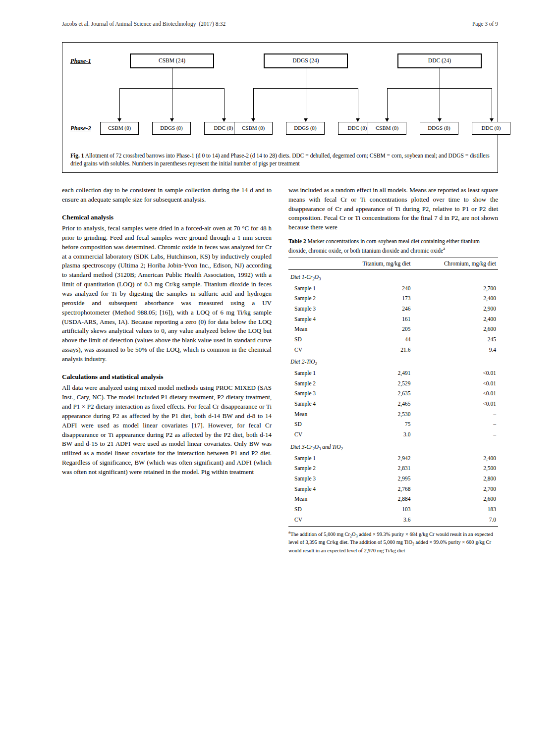Jacobs et al. Journal of Animal Science and Biotechnology (2017) 8:32
Page 3 of 9
Phase-1
Phase-2
CSBM (24)
DDGS (24)
DDC (24)
CSBM (8)
DDGS (8)
DDC (8)
CSBM (8)
DDGS (8)
DDC (8)
CSBM (8)
DDGS (8)
DDC (8)
Fig. 1 Allotment of 72 crossbred barrows into Phase-1 (d 0 to 14) and Phase-2 (d 14 to 28) diets. DDC = dehulled, degermed corn; CSBM = corn, soybean meal; and DDGS = distillers dried grains with solubles. Numbers in parentheses represent the initial number of pigs per treatment
each collection day to be consistent in sample collection during the 14 d and to ensure an adequate sample size for subsequent analysis.
Chemical analysis
Prior to analysis, fecal samples were dried in a forced-air oven at 70 °C for 48 h prior to grinding. Feed and fecal samples were ground through a 1-mm screen before composition was determined. Chromic oxide in feces was analyzed for Cr at a commercial laboratory (SDK Labs, Hutchinson, KS) by inductively coupled plasma spectroscopy (Ultima 2; Horiba Jobin-Yvon Inc., Edison, NJ) according to standard method (3120B; American Public Health Association, 1992) with a limit of quantitation (LOQ) of 0.3 mg Cr/kg sample. Titanium dioxide in feces was analyzed for Ti by digesting the samples in sulfuric acid and hydrogen peroxide and subsequent absorbance was measured using a UV spectrophotometer (Method 988.05; [16]), with a LOQ of 6 mg Ti/kg sample (USDA-ARS, Ames, IA). Because reporting a zero (0) for data below the LOQ artificially skews analytical values to 0, any value analyzed below the LOQ but above the limit of detection (values above the blank value used in standard curve assays), was assumed to be 50% of the LOQ, which is common in the chemical analysis industry.
Calculations and statistical analysis
All data were analyzed using mixed model methods using PROC MIXED (SAS Inst., Cary, NC). The model included P1 dietary treatment, P2 dietary treatment, and P1 × P2 dietary interaction as fixed effects. For fecal Cr disappearance or Ti appearance during P2 as affected by the P1 diet, both d-14 BW and d-8 to 14 ADFI were used as model linear covariates [17]. However, for fecal Cr disappearance or Ti appearance during P2 as affected by the P2 diet, both d-14 BW and d-15 to 21 ADFI were used as model linear covariates. Only BW was utilized as a model linear covariate for the interaction between P1 and P2 diet. Regardless of significance, BW (which was often significant) and ADFI (which was often not significant) were retained in the model. Pig within treatment
was included as a random effect in all models. Means are reported as least square means with fecal Cr or Ti concentrations plotted over time to show the disappearance of Cr and appearance of Ti during P2, relative to P1 or P2 diet composition. Fecal Cr or Ti concentrations for the final 7 d in P2, are not shown because there were
Table 2 Marker concentrations in corn-soybean meal diet containing either titanium dioxide, chromic oxide, or both titanium dioxide and chromic oxide a
| | Titanium, mg/kg diet | Chromium, mg/kg diet |
| --- | --- | --- |
| Diet 1-Cr 2 O 3 |
| Sample 1 | 240 | 2,700 |
| Sample 2 | 173 | 2,400 |
| Sample 3 | 246 | 2,900 |
| Sample 4 | 161 | 2,400 |
| Mean | 205 | 2,600 |
| SD | 44 | 245 |
| CV | 21.6 | 9.4 |
| Diet 2-TiO 2 |
| Sample 1 | 2,491 | <0.01 |
| Sample 2 | 2,529 | <0.01 |
| Sample 3 | 2,635 | <0.01 |
| Sample 4 | 2,465 | <0.01 |
| Mean | 2,530 | – |
| SD | 75 | – |
| CV | 3.0 | – |
| Diet 3-Cr 2 O 3 and TiO 2 |
| Sample 1 | 2,942 | 2,400 |
| Sample 2 | 2,831 | 2,500 |
| Sample 3 | 2,995 | 2,800 |
| Sample 4 | 2,768 | 2,700 |
| Mean | 2,884 | 2,600 |
| SD | 103 | 183 |
| CV | 3.6 | 7.0 |
aThe addition of 5,000 mg Cr2O3 added × 99.3% purity × 684 g/kg Cr would result in an expected level of 3,395 mg Cr/kg diet. The addition of 5,000 mg TiO2 added × 99.0% purity × 600 g/kg Cr would result in an expected level of 2,970 mg Ti/kg diet